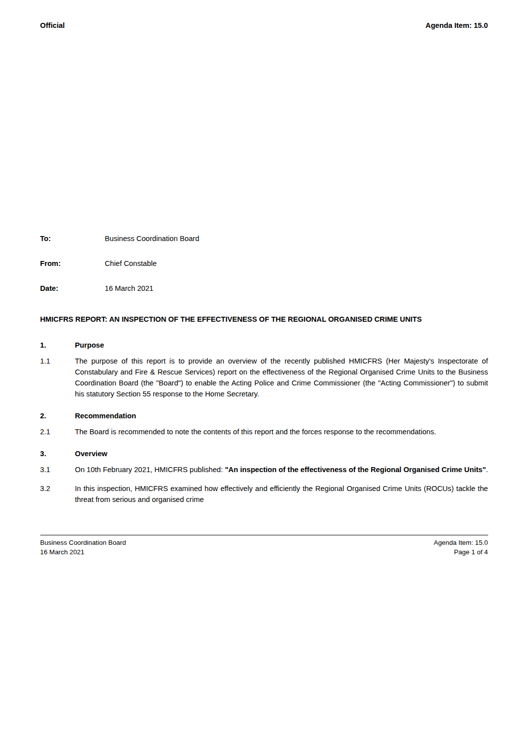Official
Agenda Item: 15.0
To:
Business Coordination Board
From:
Chief Constable
Date:
16 March 2021
HMICFRS Report: An inspection of the effectiveness of the Regional Organised Crime Units
1. Purpose
1.1 The purpose of this report is to provide an overview of the recently published HMICFRS (Her Majesty's Inspectorate of Constabulary and Fire & Rescue Services) report on the effectiveness of the Regional Organised Crime Units to the Business Coordination Board (the "Board") to enable the Acting Police and Crime Commissioner (the "Acting Commissioner") to submit his statutory Section 55 response to the Home Secretary.
2. Recommendation
2.1 The Board is recommended to note the contents of this report and the forces response to the recommendations.
3. Overview
3.1 On 10th February 2021, HMICFRS published: "An inspection of the effectiveness of the Regional Organised Crime Units".
3.2 In this inspection, HMICFRS examined how effectively and efficiently the Regional Organised Crime Units (ROCUs) tackle the threat from serious and organised crime
Business Coordination Board
16 March 2021
Agenda Item: 15.0
Page 1 of 4